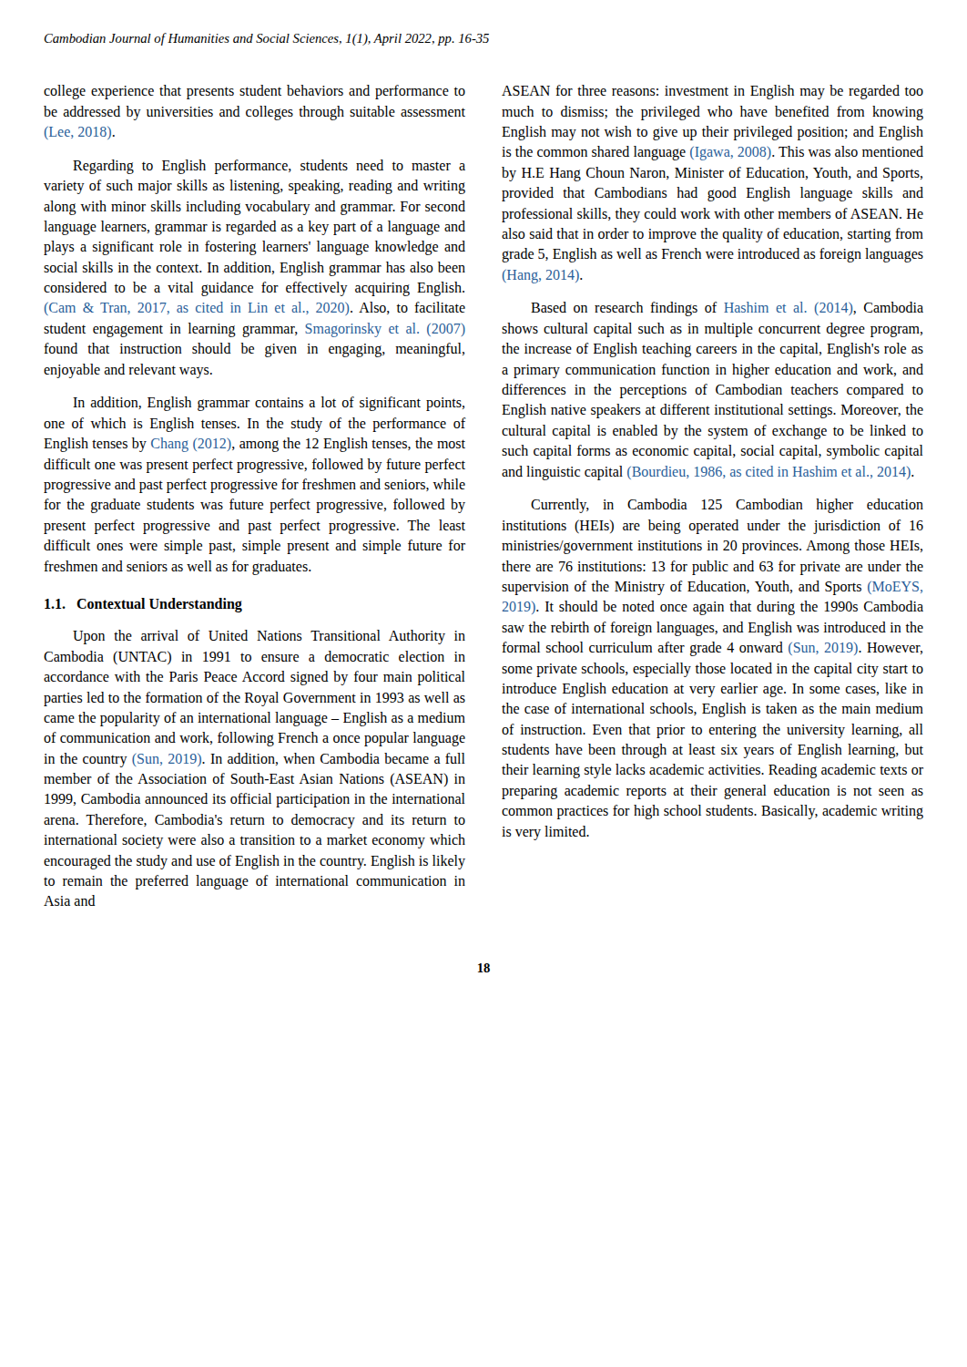Cambodian Journal of Humanities and Social Sciences, 1(1), April 2022, pp. 16-35
college experience that presents student behaviors and performance to be addressed by universities and colleges through suitable assessment (Lee, 2018).
Regarding to English performance, students need to master a variety of such major skills as listening, speaking, reading and writing along with minor skills including vocabulary and grammar. For second language learners, grammar is regarded as a key part of a language and plays a significant role in fostering learners' language knowledge and social skills in the context. In addition, English grammar has also been considered to be a vital guidance for effectively acquiring English. (Cam & Tran, 2017, as cited in Lin et al., 2020). Also, to facilitate student engagement in learning grammar, Smagorinsky et al. (2007) found that instruction should be given in engaging, meaningful, enjoyable and relevant ways.
In addition, English grammar contains a lot of significant points, one of which is English tenses. In the study of the performance of English tenses by Chang (2012), among the 12 English tenses, the most difficult one was present perfect progressive, followed by future perfect progressive and past perfect progressive for freshmen and seniors, while for the graduate students was future perfect progressive, followed by present perfect progressive and past perfect progressive. The least difficult ones were simple past, simple present and simple future for freshmen and seniors as well as for graduates.
1.1. Contextual Understanding
Upon the arrival of United Nations Transitional Authority in Cambodia (UNTAC) in 1991 to ensure a democratic election in accordance with the Paris Peace Accord signed by four main political parties led to the formation of the Royal Government in 1993 as well as came the popularity of an international language – English as a medium of communication and work, following French a once popular language in the country (Sun, 2019). In addition, when Cambodia became a full member of the Association of South-East Asian Nations (ASEAN) in 1999, Cambodia announced its official participation in the international arena. Therefore, Cambodia's return to democracy and its return to international society were also a transition to a market economy which encouraged the study and use of English in the country. English is likely to remain the preferred language of international communication in Asia and
ASEAN for three reasons: investment in English may be regarded too much to dismiss; the privileged who have benefited from knowing English may not wish to give up their privileged position; and English is the common shared language (Igawa, 2008). This was also mentioned by H.E Hang Choun Naron, Minister of Education, Youth, and Sports, provided that Cambodians had good English language skills and professional skills, they could work with other members of ASEAN. He also said that in order to improve the quality of education, starting from grade 5, English as well as French were introduced as foreign languages (Hang, 2014).
Based on research findings of Hashim et al. (2014), Cambodia shows cultural capital such as in multiple concurrent degree program, the increase of English teaching careers in the capital, English's role as a primary communication function in higher education and work, and differences in the perceptions of Cambodian teachers compared to English native speakers at different institutional settings. Moreover, the cultural capital is enabled by the system of exchange to be linked to such capital forms as economic capital, social capital, symbolic capital and linguistic capital (Bourdieu, 1986, as cited in Hashim et al., 2014).
Currently, in Cambodia 125 Cambodian higher education institutions (HEIs) are being operated under the jurisdiction of 16 ministries/government institutions in 20 provinces. Among those HEIs, there are 76 institutions: 13 for public and 63 for private are under the supervision of the Ministry of Education, Youth, and Sports (MoEYS, 2019). It should be noted once again that during the 1990s Cambodia saw the rebirth of foreign languages, and English was introduced in the formal school curriculum after grade 4 onward (Sun, 2019). However, some private schools, especially those located in the capital city start to introduce English education at very earlier age. In some cases, like in the case of international schools, English is taken as the main medium of instruction. Even that prior to entering the university learning, all students have been through at least six years of English learning, but their learning style lacks academic activities. Reading academic texts or preparing academic reports at their general education is not seen as common practices for high school students. Basically, academic writing is very limited.
18